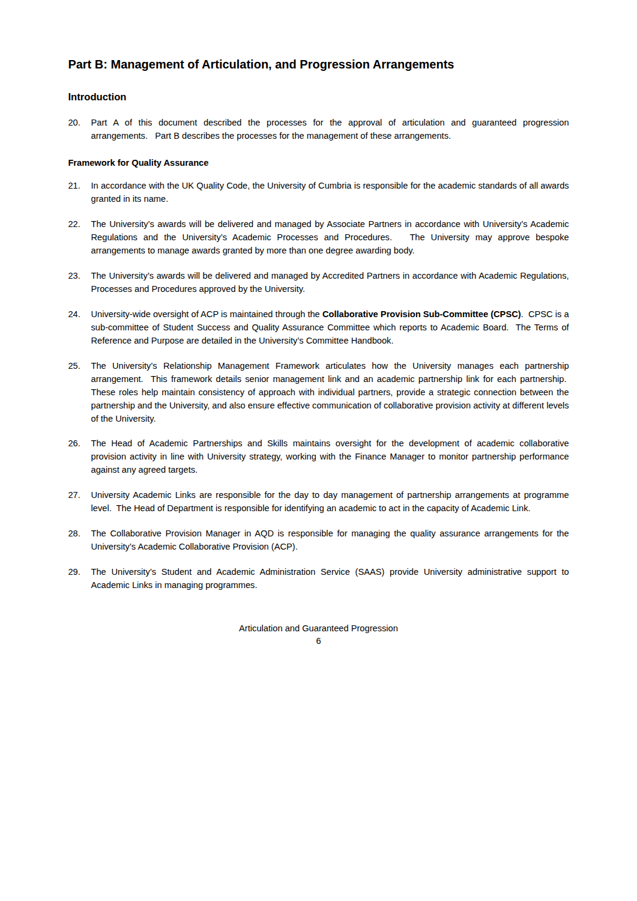Part B: Management of Articulation, and Progression Arrangements
Introduction
Part A of this document described the processes for the approval of articulation and guaranteed progression arrangements. Part B describes the processes for the management of these arrangements.
Framework for Quality Assurance
In accordance with the UK Quality Code, the University of Cumbria is responsible for the academic standards of all awards granted in its name.
The University’s awards will be delivered and managed by Associate Partners in accordance with University’s Academic Regulations and the University’s Academic Processes and Procedures. The University may approve bespoke arrangements to manage awards granted by more than one degree awarding body.
The University’s awards will be delivered and managed by Accredited Partners in accordance with Academic Regulations, Processes and Procedures approved by the University.
University-wide oversight of ACP is maintained through the Collaborative Provision Sub-Committee (CPSC). CPSC is a sub-committee of Student Success and Quality Assurance Committee which reports to Academic Board. The Terms of Reference and Purpose are detailed in the University’s Committee Handbook.
The University’s Relationship Management Framework articulates how the University manages each partnership arrangement. This framework details senior management link and an academic partnership link for each partnership. These roles help maintain consistency of approach with individual partners, provide a strategic connection between the partnership and the University, and also ensure effective communication of collaborative provision activity at different levels of the University.
The Head of Academic Partnerships and Skills maintains oversight for the development of academic collaborative provision activity in line with University strategy, working with the Finance Manager to monitor partnership performance against any agreed targets.
University Academic Links are responsible for the day to day management of partnership arrangements at programme level. The Head of Department is responsible for identifying an academic to act in the capacity of Academic Link.
The Collaborative Provision Manager in AQD is responsible for managing the quality assurance arrangements for the University’s Academic Collaborative Provision (ACP).
The University’s Student and Academic Administration Service (SAAS) provide University administrative support to Academic Links in managing programmes.
Articulation and Guaranteed Progression
6